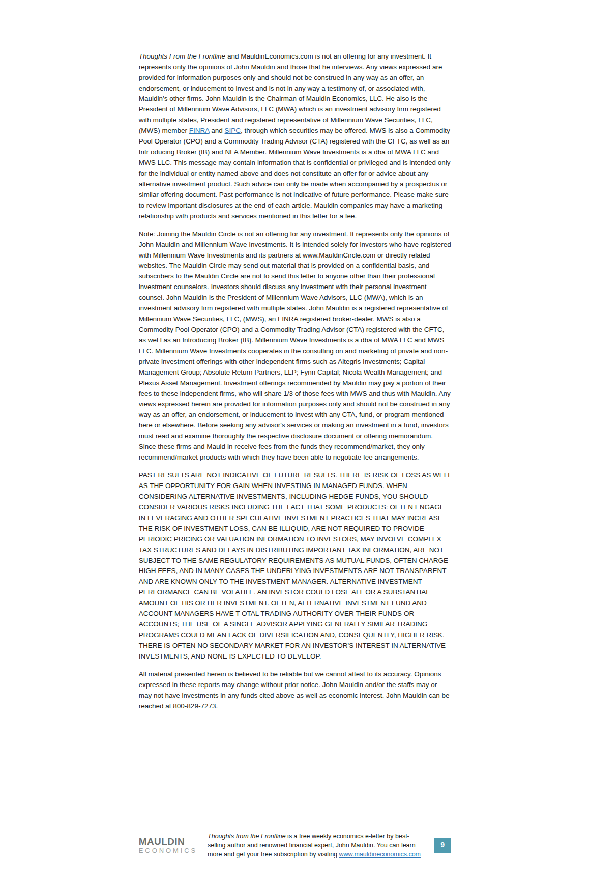Thoughts From the Frontline and MauldinEconomics.com is not an offering for any investment. It represents only the opinions of John Mauldin and those that he interviews. Any views expressed are provided for information purposes only and should not be construed in any way as an offer, an endorsement, or inducement to invest and is not in any way a testimony of, or associated with, Mauldin's other firms. John Mauldin is the Chairman of Mauldin Economics, LLC. He also is the President of Millennium Wave Advisors, LLC (MWA) which is an investment advisory firm registered with multiple states, President and registered representative of Millennium Wave Securities, LLC, (MWS) member FINRA and SIPC, through which securities may be offered. MWS is also a Commodity Pool Operator (CPO) and a Commodity Trading Advisor (CTA) registered with the CFTC, as well as an Intr oducing Broker (IB) and NFA Member. Millennium Wave Investments is a dba of MWA LLC and MWS LLC. This message may contain information that is confidential or privileged and is intended only for the individual or entity named above and does not constitute an offer for or advice about any alternative investment product. Such advice can only be made when accompanied by a prospectus or similar offering document. Past performance is not indicative of future performance. Please make sure to review important disclosures at the end of each article. Mauldin companies may have a marketing relationship with products and services mentioned in this letter for a fee.
Note: Joining the Mauldin Circle is not an offering for any investment. It represents only the opinions of John Mauldin and Millennium Wave Investments. It is intended solely for investors who have registered with Millennium Wave Investments and its partners at www.MauldinCircle.com or directly related websites. The Mauldin Circle may send out material that is provided on a confidential basis, and subscribers to the Mauldin Circle are not to send this letter to anyone other than their professional investment counselors. Investors should discuss any investment with their personal investment counsel. John Mauldin is the President of Millennium Wave Advisors, LLC (MWA), which is an investment advisory firm registered with multiple states. John Mauldin is a registered representative of Millennium Wave Securities, LLC, (MWS), an FINRA registered broker-dealer. MWS is also a Commodity Pool Operator (CPO) and a Commodity Trading Advisor (CTA) registered with the CFTC, as wel l as an Introducing Broker (IB). Millennium Wave Investments is a dba of MWA LLC and MWS LLC. Millennium Wave Investments cooperates in the consulting on and marketing of private and non-private investment offerings with other independent firms such as Altegris Investments; Capital Management Group; Absolute Return Partners, LLP; Fynn Capital; Nicola Wealth Management; and Plexus Asset Management. Investment offerings recommended by Mauldin may pay a portion of their fees to these independent firms, who will share 1/3 of those fees with MWS and thus with Mauldin. Any views expressed herein are provided for information purposes only and should not be construed in any way as an offer, an endorsement, or inducement to invest with any CTA, fund, or program mentioned here or elsewhere. Before seeking any advisor's services or making an investment in a fund, investors must read and examine thoroughly the respective disclosure document or offering memorandum. Since these firms and Mauld in receive fees from the funds they recommend/market, they only recommend/market products with which they have been able to negotiate fee arrangements.
Past results are not indicative of future results. There is risk of loss as well as the opportunity for gain when investing in managed funds. When considering alternative investments, including hedge funds, you should consider various risks including the fact that some products: often engage in leveraging and other speculative investment practices that may increase the risk of investment loss, can be illiquid, are not required to provide periodic pricing or valuation information to investors, may involve complex tax structures and delays in distributing important tax information, are not subject to the same regulatory requirements as mutual funds, often charge high fees, and in many cases the underlying investments are not transparent and are known only to the investment manager. Alternative investment performance can be volatile. An investor could lose all or a substantial amount of his or her investment. Often, alternative investment fund and account managers have t otal trading authority over their funds or accounts; the use of a single advisor applying generally similar trading programs could mean lack of diversification and, consequently, higher risk. There is often no secondary market for an investor's interest in alternative investments, and none is expected to develop.
All material presented herein is believed to be reliable but we cannot attest to its accuracy. Opinions expressed in these reports may change without prior notice. John Mauldin and/or the staffs may or may not have investments in any funds cited above as well as economic interest. John Mauldin can be reached at 800-829-7273.
MAULDIN ECONOMICS
Thoughts from the Frontline is a free weekly economics e-letter by best-selling author and renowned financial expert, John Mauldin. You can learn more and get your free subscription by visiting www.mauldineconomics.com
9